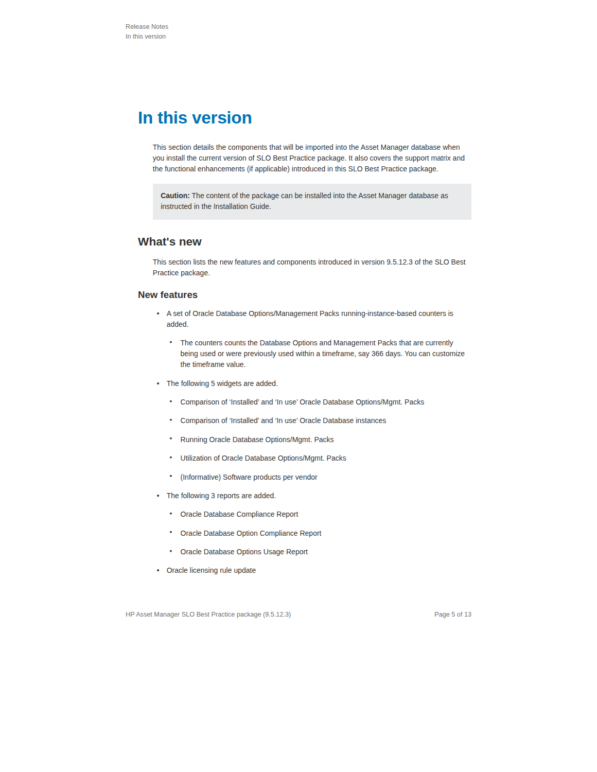Release Notes
In this version
In this version
This section details the components that will be imported into the Asset Manager database when you install the current version of SLO Best Practice package. It also covers the support matrix and the functional enhancements (if applicable) introduced in this SLO Best Practice package.
Caution: The content of the package can be installed into the Asset Manager database as instructed in the Installation Guide.
What's new
This section lists the new features and components introduced in version 9.5.12.3 of the SLO Best Practice package.
New features
A set of Oracle Database Options/Management Packs running-instance-based counters is added.
The counters counts the Database Options and Management Packs that are currently being used or were previously used within a timeframe, say 366 days. You can customize the timeframe value.
The following 5 widgets are added.
Comparison of ‘Installed’ and ‘In use’ Oracle Database Options/Mgmt. Packs
Comparison of ‘Installed’ and ‘In use’ Oracle Database instances
Running Oracle Database Options/Mgmt. Packs
Utilization of Oracle Database Options/Mgmt. Packs
(Informative) Software products per vendor
The following 3 reports are added.
Oracle Database Compliance Report
Oracle Database Option Compliance Report
Oracle Database Options Usage Report
Oracle licensing rule update
HP Asset Manager SLO Best Practice package (9.5.12.3)
Page 5 of 13